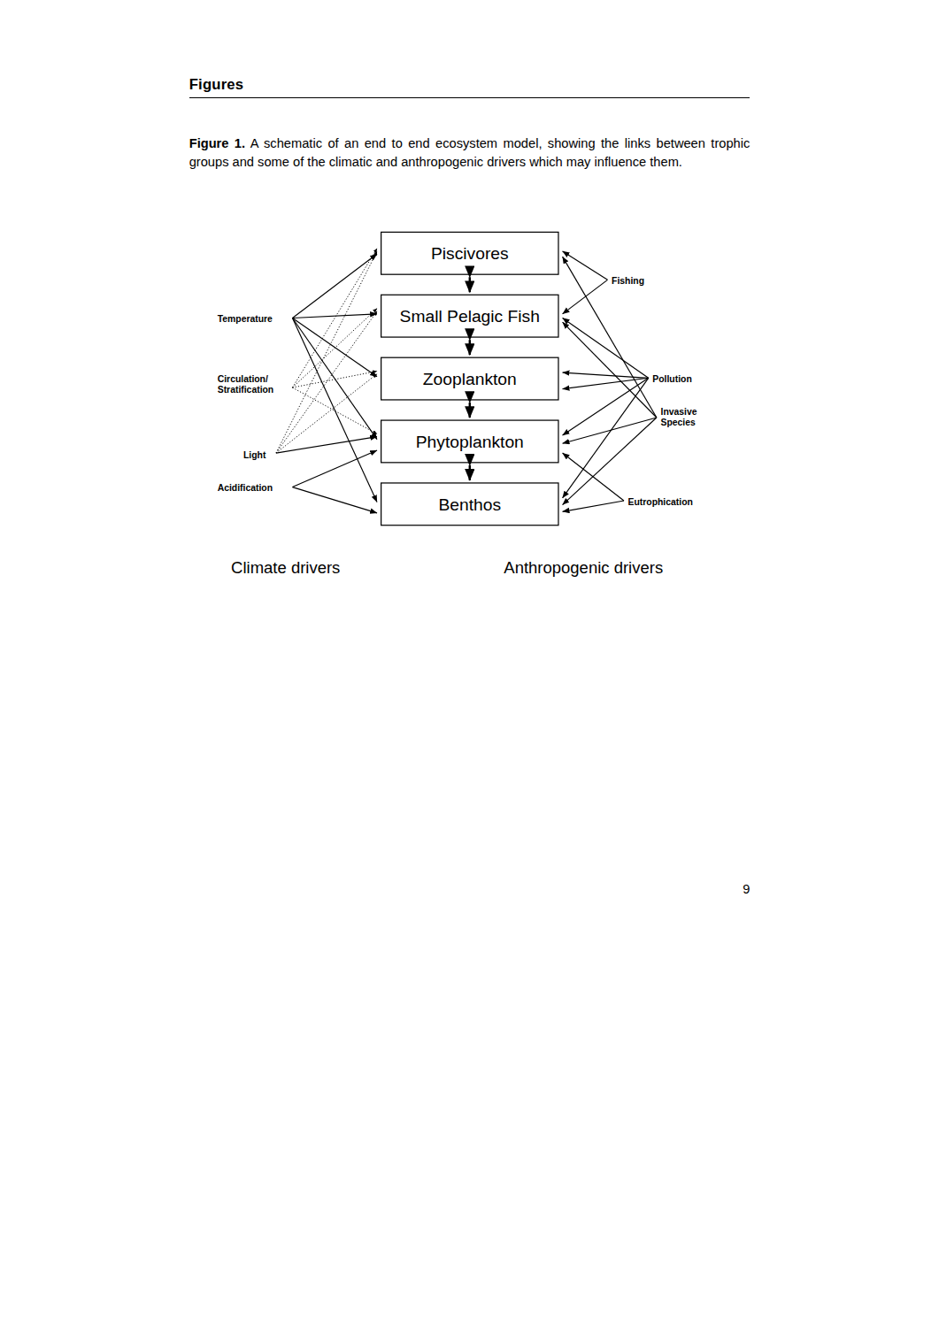Figures
Figure 1. A schematic of an end to end ecosystem model, showing the links between trophic groups and some of the climatic and anthropogenic drivers which may influence them.
Piscivores Small Pelagic Fish Zooplankton Phytoplankton Benthos Temperature Circulation/ Stratification Light Acidification Fishing Pollution Invasive Species Eutrophication Climate drivers Anthropogenic drivers
9